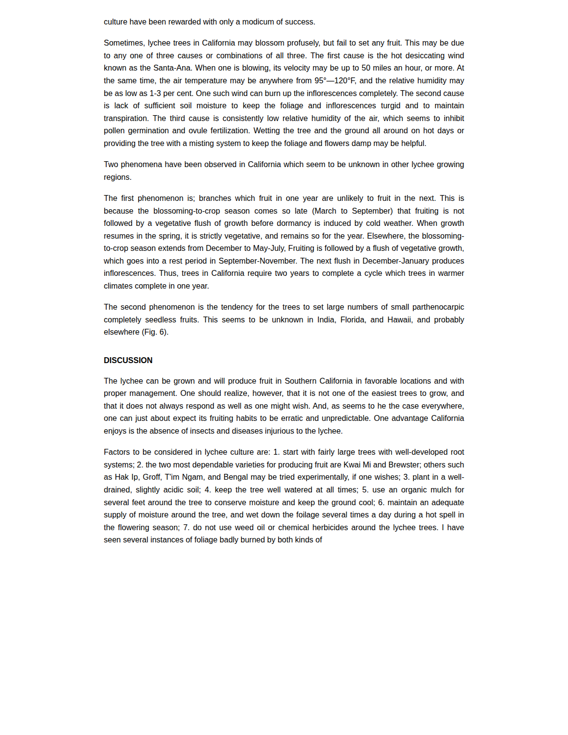culture have been rewarded with only a modicum of success.
Sometimes, lychee trees in California may blossom profusely, but fail to set any fruit. This may be due to any one of three causes or combinations of all three. The first cause is the hot desiccating wind known as the Santa-Ana. When one is blowing, its velocity may be up to 50 miles an hour, or more. At the same time, the air temperature may be anywhere from 95°—120°F, and the relative humidity may be as low as 1-3 per cent. One such wind can burn up the inflorescences completely. The second cause is lack of sufficient soil moisture to keep the foliage and inflorescences turgid and to maintain transpiration. The third cause is consistently low relative humidity of the air, which seems to inhibit pollen germination and ovule fertilization. Wetting the tree and the ground all around on hot days or providing the tree with a misting system to keep the foliage and flowers damp may be helpful.
Two phenomena have been observed in California which seem to be unknown in other lychee growing regions.
The first phenomenon is; branches which fruit in one year are unlikely to fruit in the next. This is because the blossoming-to-crop season comes so late (March to September) that fruiting is not followed by a vegetative flush of growth before dormancy is induced by cold weather. When growth resumes in the spring, it is strictly vegetative, and remains so for the year. Elsewhere, the blossoming-to-crop season extends from December to May-July, Fruiting is followed by a flush of vegetative growth, which goes into a rest period in September-November. The next flush in December-January produces inflorescences. Thus, trees in California require two years to complete a cycle which trees in warmer climates complete in one year.
The second phenomenon is the tendency for the trees to set large numbers of small parthenocarpic completely seedless fruits. This seems to be unknown in India, Florida, and Hawaii, and probably elsewhere (Fig. 6).
DISCUSSION
The lychee can be grown and will produce fruit in Southern California in favorable locations and with proper management. One should realize, however, that it is not one of the easiest trees to grow, and that it does not always respond as well as one might wish. And, as seems to he the case everywhere, one can just about expect its fruiting habits to be erratic and unpredictable. One advantage California enjoys is the absence of insects and diseases injurious to the lychee.
Factors to be considered in lychee culture are: 1. start with fairly large trees with well-developed root systems; 2. the two most dependable varieties for producing fruit are Kwai Mi and Brewster; others such as Hak Ip, Groff, T'im Ngam, and Bengal may be tried experimentally, if one wishes; 3. plant in a well-drained, slightly acidic soil; 4. keep the tree well watered at all times; 5. use an organic mulch for several feet around the tree to conserve moisture and keep the ground cool; 6. maintain an adequate supply of moisture around the tree, and wet down the foilage several times a day during a hot spell in the flowering season; 7. do not use weed oil or chemical herbicides around the lychee trees. I have seen several instances of foliage badly burned by both kinds of